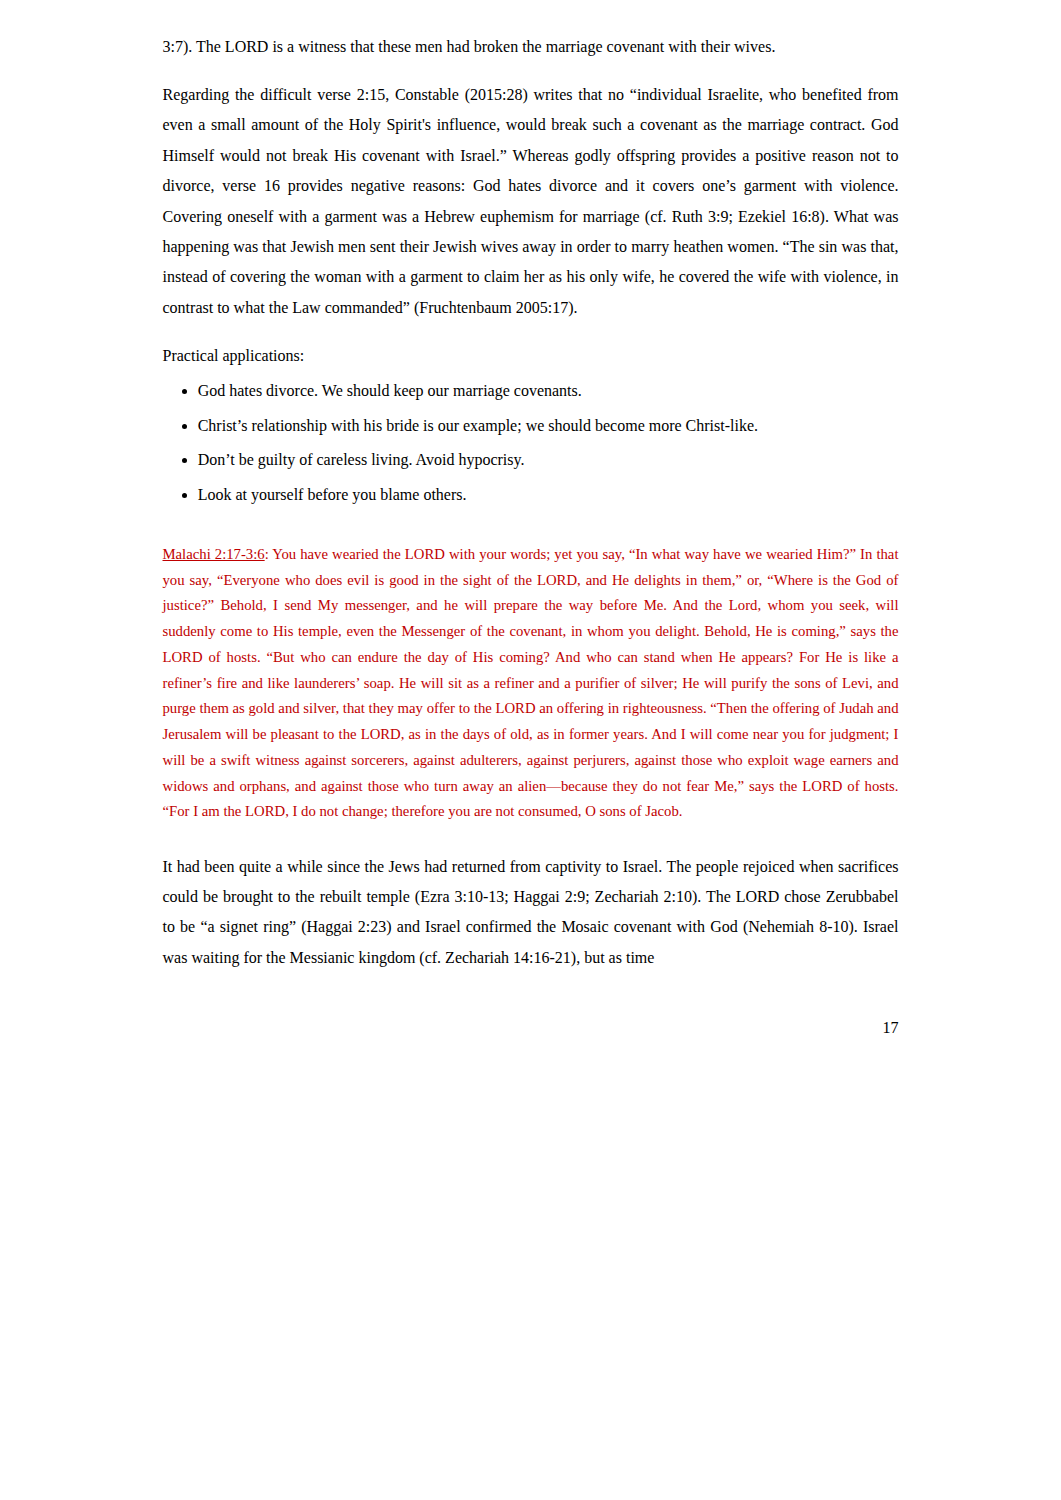3:7). The LORD is a witness that these men had broken the marriage covenant with their wives.
Regarding the difficult verse 2:15, Constable (2015:28) writes that no “individual Israelite, who benefited from even a small amount of the Holy Spirit's influence, would break such a covenant as the marriage contract. God Himself would not break His covenant with Israel.” Whereas godly offspring provides a positive reason not to divorce, verse 16 provides negative reasons: God hates divorce and it covers one’s garment with violence. Covering oneself with a garment was a Hebrew euphemism for marriage (cf. Ruth 3:9; Ezekiel 16:8). What was happening was that Jewish men sent their Jewish wives away in order to marry heathen women. “The sin was that, instead of covering the woman with a garment to claim her as his only wife, he covered the wife with violence, in contrast to what the Law commanded” (Fruchtenbaum 2005:17).
Practical applications:
God hates divorce. We should keep our marriage covenants.
Christ’s relationship with his bride is our example; we should become more Christ-like.
Don’t be guilty of careless living. Avoid hypocrisy.
Look at yourself before you blame others.
Malachi 2:17-3:6: You have wearied the LORD with your words; yet you say, “In what way have we wearied Him?” In that you say, “Everyone who does evil is good in the sight of the LORD, and He delights in them,” or, “Where is the God of justice?” Behold, I send My messenger, and he will prepare the way before Me. And the Lord, whom you seek, will suddenly come to His temple, even the Messenger of the covenant, in whom you delight. Behold, He is coming,” says the LORD of hosts. “But who can endure the day of His coming? And who can stand when He appears? For He is like a refiner’s fire and like launderers’ soap. He will sit as a refiner and a purifier of silver; He will purify the sons of Levi, and purge them as gold and silver, that they may offer to the LORD an offering in righteousness. “Then the offering of Judah and Jerusalem will be pleasant to the LORD, as in the days of old, as in former years. And I will come near you for judgment; I will be a swift witness against sorcerers, against adulterers, against perjurers, against those who exploit wage earners and widows and orphans, and against those who turn away an alien—because they do not fear Me,” says the LORD of hosts. “For I am the LORD, I do not change; therefore you are not consumed, O sons of Jacob.
It had been quite a while since the Jews had returned from captivity to Israel. The people rejoiced when sacrifices could be brought to the rebuilt temple (Ezra 3:10-13; Haggai 2:9; Zechariah 2:10). The LORD chose Zerubbabel to be “a signet ring” (Haggai 2:23) and Israel confirmed the Mosaic covenant with God (Nehemiah 8-10). Israel was waiting for the Messianic kingdom (cf. Zechariah 14:16-21), but as time
17